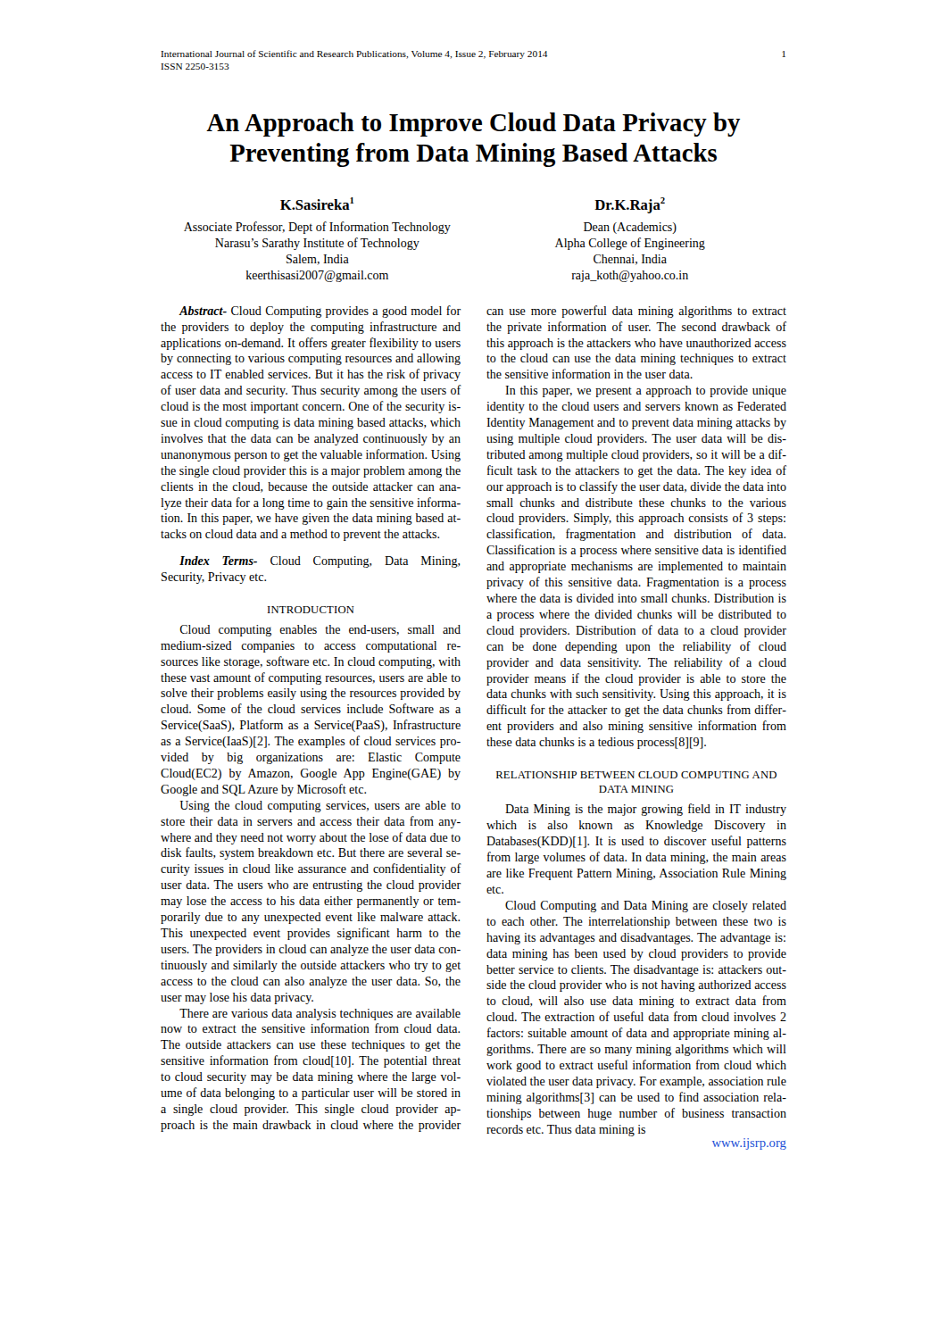International Journal of Scientific and Research Publications, Volume 4, Issue 2, February 2014
ISSN 2250-3153 1
An Approach to Improve Cloud Data Privacy by
Preventing from Data Mining Based Attacks
| K.Sasireka 1 Associate Professor, Dept of Information Technology Narasu’s Sarathy Institute of Technology Salem, India keerthisasi2007@gmail.com | Dr.K.Raja 2 Dean (Academics) Alpha College of Engineering Chennai, India raja_koth@yahoo.co.in |
Abstract- Cloud Computing provides a good model for the providers to deploy the computing infrastructure and applications on-demand. It offers greater flexibility to users by connecting to various computing resources and allowing access to IT enabled services. But it has the risk of privacy of user data and security. Thus security among the users of cloud is the most important concern. One of the security issue in cloud computing is data mining based attacks, which involves that the data can be analyzed continuously by an unanonymous person to get the valuable information. Using the single cloud provider this is a major problem among the clients in the cloud, because the outside attacker can analyze their data for a long time to gain the sensitive information. In this paper, we have given the data mining based attacks on cloud data and a method to prevent the attacks.
Index Terms- Cloud Computing, Data Mining, Security, Privacy etc.
Introduction
Cloud computing enables the end-users, small and medium-sized companies to access computational resources like storage, software etc. In cloud computing, with these vast amount of computing resources, users are able to solve their problems easily using the resources provided by cloud. Some of the cloud services include Software as a Service(SaaS), Platform as a Service(PaaS), Infrastructure as a Service(IaaS)[2]. The examples of cloud services provided by big organizations are: Elastic Compute Cloud(EC2) by Amazon, Google App Engine(GAE) by Google and SQL Azure by Microsoft etc.
Using the cloud computing services, users are able to store their data in servers and access their data from anywhere and they need not worry about the lose of data due to disk faults, system breakdown etc. But there are several security issues in cloud like assurance and confidentiality of user data. The users who are entrusting the cloud provider may lose the access to his data either permanently or temporarily due to any unexpected event like malware attack. This unexpected event provides significant harm to the users. The providers in cloud can analyze the user data continuously and similarly the outside attackers who try to get access to the cloud can also analyze the user data. So, the user may lose his data privacy.
There are various data analysis techniques are available now to extract the sensitive information from cloud data. The outside attackers can use these techniques to get the sensitive information from cloud[10]. The potential threat to cloud security may be data mining where the large volume of data belonging to a particular user will be stored in a single cloud provider. This single cloud provider approach is the main drawback in cloud where the provider can use more powerful data mining algorithms to extract the private information of user. The second drawback of this approach is the attackers who have unauthorized access to the cloud can use the data mining techniques to extract the sensitive information in the user data.
In this paper, we present a approach to provide unique identity to the cloud users and servers known as Federated Identity Management and to prevent data mining attacks by using multiple cloud providers. The user data will be distributed among multiple cloud providers, so it will be a difficult task to the attackers to get the data. The key idea of our approach is to classify the user data, divide the data into small chunks and distribute these chunks to the various cloud providers. Simply, this approach consists of 3 steps: classification, fragmentation and distribution of data. Classification is a process where sensitive data is identified and appropriate mechanisms are implemented to maintain privacy of this sensitive data. Fragmentation is a process where the data is divided into small chunks. Distribution is a process where the divided chunks will be distributed to cloud providers. Distribution of data to a cloud provider can be done depending upon the reliability of cloud provider and data sensitivity. The reliability of a cloud provider means if the cloud provider is able to store the data chunks with such sensitivity. Using this approach, it is difficult for the attacker to get the data chunks from different providers and also mining sensitive information from these data chunks is a tedious process[8][9].
RELATIONSHIP BETWEEN CLOUD COMPUTING AND DATA MINING
Data Mining is the major growing field in IT industry which is also known as Knowledge Discovery in Databases(KDD)[1]. It is used to discover useful patterns from large volumes of data. In data mining, the main areas are like Frequent Pattern Mining, Association Rule Mining etc.
Cloud Computing and Data Mining are closely related to each other. The interrelationship between these two is having its advantages and disadvantages. The advantage is: data mining has been used by cloud providers to provide better service to clients. The disadvantage is: attackers outside the cloud provider who is not having authorized access to cloud, will also use data mining to extract data from cloud. The extraction of useful data from cloud involves 2 factors: suitable amount of data and appropriate mining algorithms. There are so many mining algorithms which will work good to extract useful information from cloud which violated the user data privacy. For example, association rule mining algorithms[3] can be used to find association relationships between huge number of business transaction records etc. Thus data mining is
www.ijsrp.org